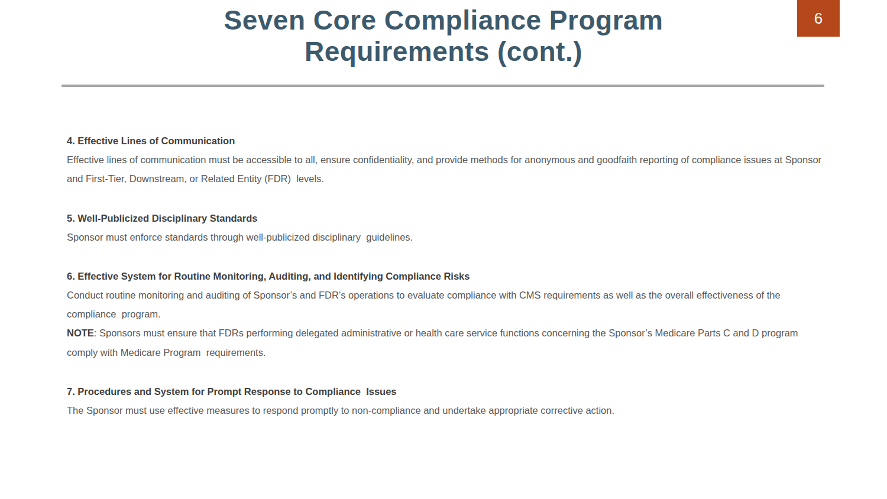6
Seven Core Compliance Program
Requirements (cont.)
4. Effective Lines of Communication
Effective lines of communication must be accessible to all, ensure confidentiality, and provide methods for anonymous and goodfaith reporting of compliance issues at Sponsor and First-Tier, Downstream, or Related Entity (FDR) levels.
5. Well-Publicized Disciplinary Standards
Sponsor must enforce standards through well-publicized disciplinary guidelines.
6. Effective System for Routine Monitoring, Auditing, and Identifying Compliance Risks
Conduct routine monitoring and auditing of Sponsor’s and FDR’s operations to evaluate compliance with CMS requirements as well as the overall effectiveness of the compliance program.
NOTE: Sponsors must ensure that FDRs performing delegated administrative or health care service functions concerning the Sponsor’s Medicare Parts C and D program comply with Medicare Program requirements.
7. Procedures and System for Prompt Response to Compliance Issues
The Sponsor must use effective measures to respond promptly to non-compliance and undertake appropriate corrective action.